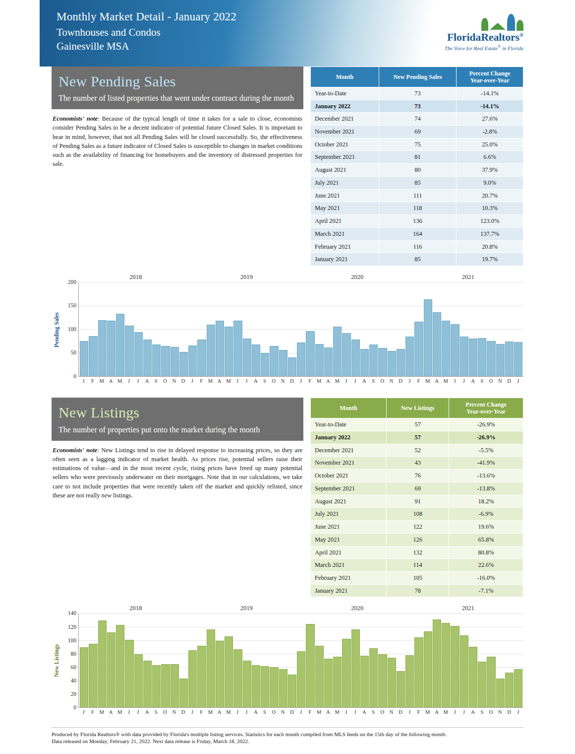Monthly Market Detail - January 2022
Townhouses and Condos
Gainesville MSA
FloridaRealtors®
The Voice for Real Estate® in Florida
New Pending Sales
The number of listed properties that went under contract during the month
Economists' note: Because of the typical length of time it takes for a sale to close, economists consider Pending Sales to be a decent indicator of potential future Closed Sales. It is important to bear in mind, however, that not all Pending Sales will be closed successfully. So, the effectiveness of Pending Sales as a future indicator of Closed Sales is susceptible to changes in market conditions such as the availability of financing for homebuyers and the inventory of distressed properties for sale.
| Month | New Pending Sales | Percent Change Year-over-Year |
| --- | --- | --- |
| Year-to-Date | 73 | -14.1% |
| January 2022 | 73 | -14.1% |
| December 2021 | 74 | 27.6% |
| November 2021 | 69 | -2.8% |
| October 2021 | 75 | 25.0% |
| September 2021 | 81 | 6.6% |
| August 2021 | 80 | 37.9% |
| July 2021 | 85 | 9.0% |
| June 2021 | 111 | 20.7% |
| May 2021 | 118 | 10.3% |
| April 2021 | 136 | 123.0% |
| March 2021 | 164 | 137.7% |
| February 2021 | 116 | 20.8% |
| January 2021 | 85 | 19.7% |
2018201920202021
Pending Sales
200
150
100
50
0
JFMAMJJASOND JFMAMJJASOND JFMAMJJASOND JFMAMJJASOND J
New Listings
The number of properties put onto the market during the month
Economists' note: New Listings tend to rise in delayed response to increasing prices, so they are often seen as a lagging indicator of market health. As prices rise, potential sellers raise their estimations of value—and in the most recent cycle, rising prices have freed up many potential sellers who were previously underwater on their mortgages. Note that in our calculations, we take care to not include properties that were recently taken off the market and quickly relisted, since these are not really new listings.
| Month | New Listings | Percent Change Year-over-Year |
| --- | --- | --- |
| Year-to-Date | 57 | -26.9% |
| January 2022 | 57 | -26.9% |
| December 2021 | 52 | -5.5% |
| November 2021 | 43 | -41.9% |
| October 2021 | 76 | -13.6% |
| September 2021 | 69 | -13.8% |
| August 2021 | 91 | 18.2% |
| July 2021 | 108 | -6.9% |
| June 2021 | 122 | 19.6% |
| May 2021 | 126 | 65.8% |
| April 2021 | 132 | 80.8% |
| March 2021 | 114 | 22.6% |
| February 2021 | 105 | -16.0% |
| January 2021 | 78 | -7.1% |
2018201920202021
New Listings
140
120
100
80
60
40
20
0
JFMAMJJASOND JFMAMJJASOND JFMAMJJASOND JFMAMJJASOND J
Produced by Florida Realtors® with data provided by Florida's multiple listing services. Statistics for each month compiled from MLS feeds on the 15th day of the following month.
Data released on Monday, February 21, 2022. Next data release is Friday, March 18, 2022.